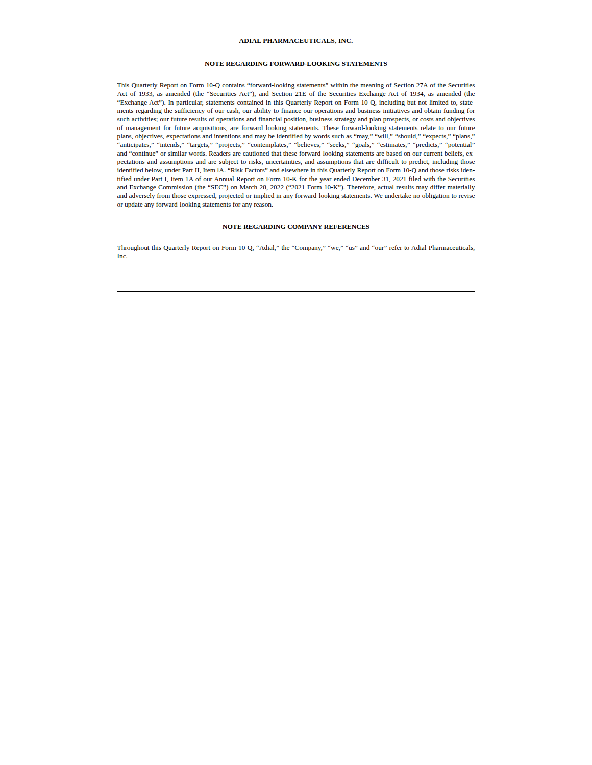ADIAL PHARMACEUTICALS, INC.
NOTE REGARDING FORWARD-LOOKING STATEMENTS
This Quarterly Report on Form 10-Q contains “forward-looking statements” within the meaning of Section 27A of the Securities Act of 1933, as amended (the “Securities Act”), and Section 21E of the Securities Exchange Act of 1934, as amended (the “Exchange Act”). In particular, statements contained in this Quarterly Report on Form 10-Q, including but not limited to, statements regarding the sufficiency of our cash, our ability to finance our operations and business initiatives and obtain funding for such activities; our future results of operations and financial position, business strategy and plan prospects, or costs and objectives of management for future acquisitions, are forward looking statements. These forward-looking statements relate to our future plans, objectives, expectations and intentions and may be identified by words such as “may,” “will,” “should,” “expects,” “plans,” “anticipates,” “intends,” “targets,” “projects,” “contemplates,” “believes,” “seeks,” “goals,” “estimates,” “predicts,” “potential” and “continue” or similar words. Readers are cautioned that these forward-looking statements are based on our current beliefs, expectations and assumptions and are subject to risks, uncertainties, and assumptions that are difficult to predict, including those identified below, under Part II, Item lA. “Risk Factors” and elsewhere in this Quarterly Report on Form 10-Q and those risks identified under Part I, Item 1A of our Annual Report on Form 10-K for the year ended December 31, 2021 filed with the Securities and Exchange Commission (the “SEC”) on March 28, 2022 (“2021 Form 10-K”). Therefore, actual results may differ materially and adversely from those expressed, projected or implied in any forward-looking statements. We undertake no obligation to revise or update any forward-looking statements for any reason.
NOTE REGARDING COMPANY REFERENCES
Throughout this Quarterly Report on Form 10-Q, “Adial,” the “Company,” “we,” “us” and “our” refer to Adial Pharmaceuticals, Inc.